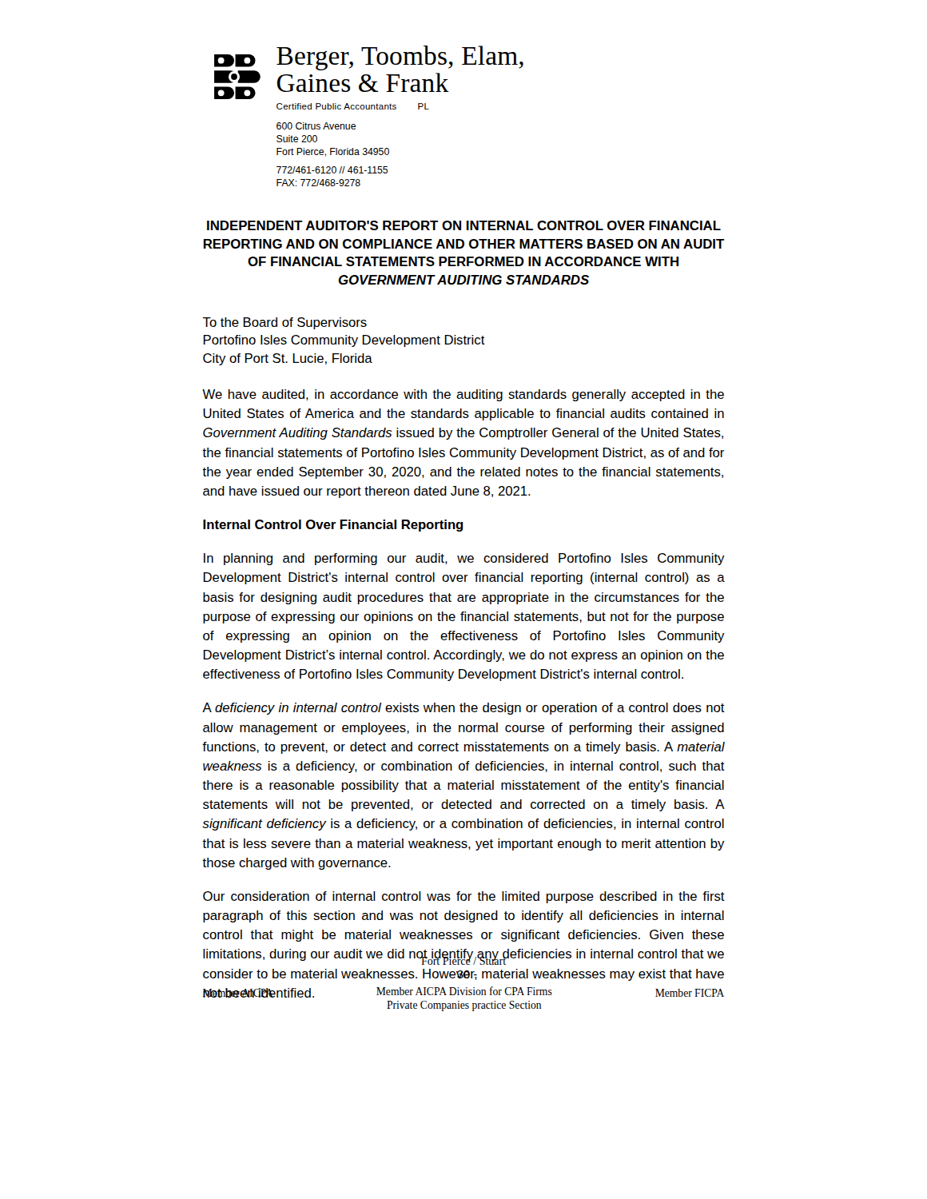Berger, Toombs, Elam,
Gaines & Frank
Certified Public AccountantsPL
600 Citrus Avenue
Suite 200
Fort Pierce, Florida 34950
772/461-6120 // 461-1155
FAX: 772/468-9278
INDEPENDENT AUDITOR'S REPORT ON INTERNAL CONTROL OVER FINANCIAL
REPORTING AND ON COMPLIANCE AND OTHER MATTERS BASED ON AN AUDIT
OF FINANCIAL STATEMENTS PERFORMED IN ACCORDANCE WITH
GOVERNMENT AUDITING STANDARDS
To the Board of Supervisors
Portofino Isles Community Development District
City of Port St. Lucie, Florida
We have audited, in accordance with the auditing standards generally accepted in the United States of America and the standards applicable to financial audits contained in Government Auditing Standards issued by the Comptroller General of the United States, the financial statements of Portofino Isles Community Development District, as of and for the year ended September 30, 2020, and the related notes to the financial statements, and have issued our report thereon dated June 8, 2021.
Internal Control Over Financial Reporting
In planning and performing our audit, we considered Portofino Isles Community Development District's internal control over financial reporting (internal control) as a basis for designing audit procedures that are appropriate in the circumstances for the purpose of expressing our opinions on the financial statements, but not for the purpose of expressing an opinion on the effectiveness of Portofino Isles Community Development District’s internal control. Accordingly, we do not express an opinion on the effectiveness of Portofino Isles Community Development District's internal control.
A deficiency in internal control exists when the design or operation of a control does not allow management or employees, in the normal course of performing their assigned functions, to prevent, or detect and correct misstatements on a timely basis. A material weakness is a deficiency, or combination of deficiencies, in internal control, such that there is a reasonable possibility that a material misstatement of the entity's financial statements will not be prevented, or detected and corrected on a timely basis. A significant deficiency is a deficiency, or a combination of deficiencies, in internal control that is less severe than a material weakness, yet important enough to merit attention by those charged with governance.
Our consideration of internal control was for the limited purpose described in the first paragraph of this section and was not designed to identify all deficiencies in internal control that might be material weaknesses or significant deficiencies. Given these limitations, during our audit we did not identify any deficiencies in internal control that we consider to be material weaknesses. However, material weaknesses may exist that have not been identified.
Fort Pierce / Stuart
- 30 -
Member AICPA
Member AICPA Division for CPA Firms
Private Companies practice Section
Member FICPA